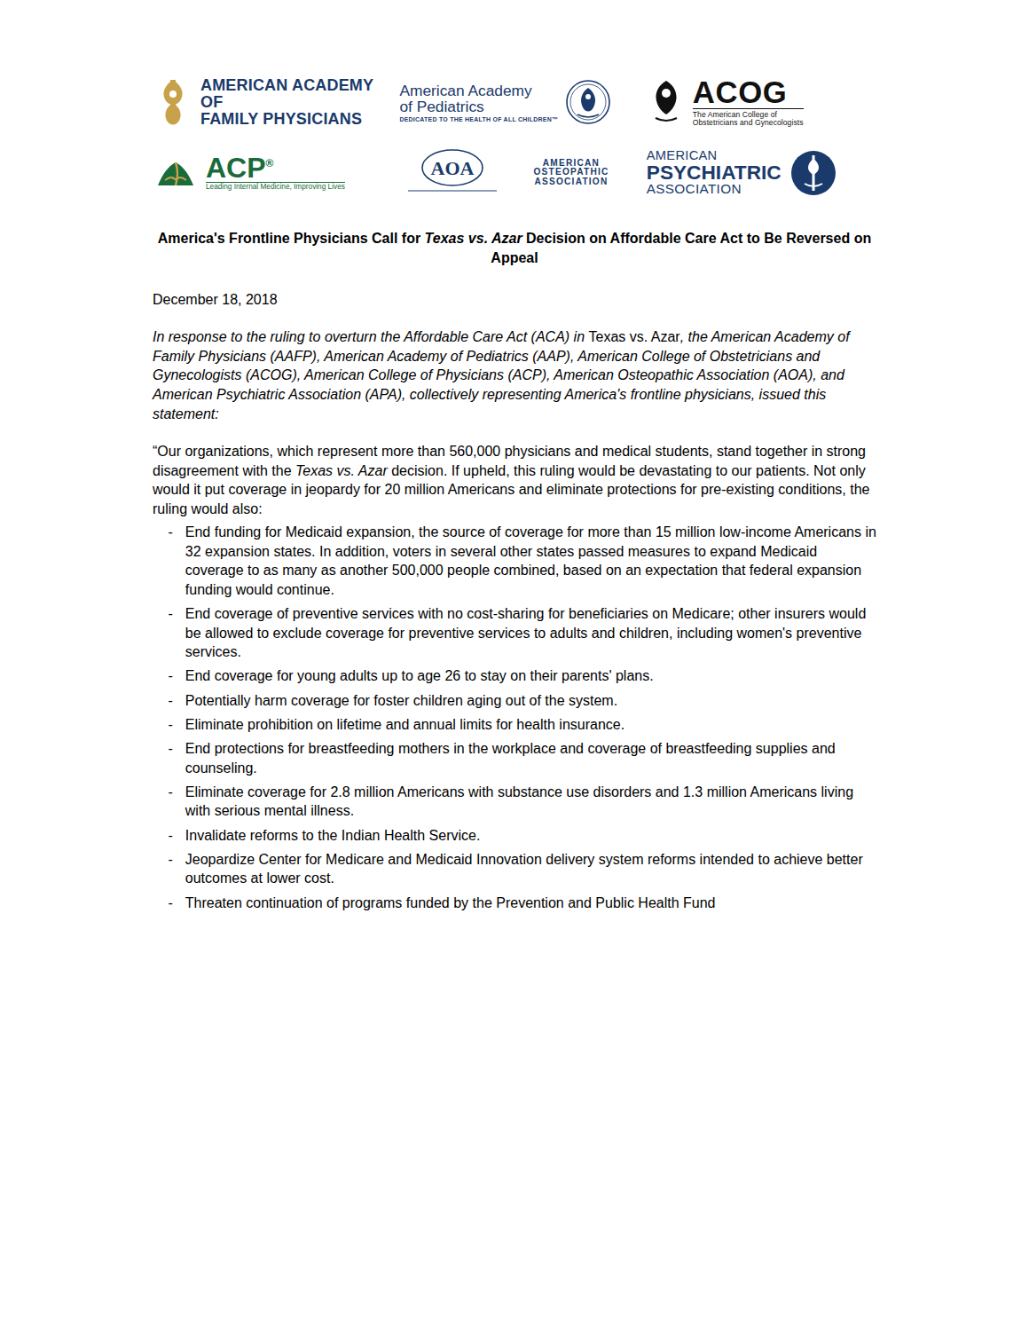AMERICAN ACADEMY OF FAMILY PHYSICIANS
American Academy of Pediatrics DEDICATED TO THE HEALTH OF ALL CHILDREN™
ACOG The American College of
Obstetricians and Gynecologists
ACP® Leading Internal Medicine, Improving Lives
AOA
AMERICAN OSTEOPATHIC ASSOCIATION
AMERICAN PSYCHIATRIC ASSOCIATION
America's Frontline Physicians Call for Texas vs. Azar Decision on Affordable Care Act to Be Reversed on Appeal
December 18, 2018
In response to the ruling to overturn the Affordable Care Act (ACA) in Texas vs. Azar, the American Academy of Family Physicians (AAFP), American Academy of Pediatrics (AAP), American College of Obstetricians and Gynecologists (ACOG), American College of Physicians (ACP), American Osteopathic Association (AOA), and American Psychiatric Association (APA), collectively representing America's frontline physicians, issued this statement:
“Our organizations, which represent more than 560,000 physicians and medical students, stand together in strong disagreement with the Texas vs. Azar decision. If upheld, this ruling would be devastating to our patients. Not only would it put coverage in jeopardy for 20 million Americans and eliminate protections for pre-existing conditions, the ruling would also:
End funding for Medicaid expansion, the source of coverage for more than 15 million low-income Americans in 32 expansion states. In addition, voters in several other states passed measures to expand Medicaid coverage to as many as another 500,000 people combined, based on an expectation that federal expansion funding would continue.
End coverage of preventive services with no cost-sharing for beneficiaries on Medicare; other insurers would be allowed to exclude coverage for preventive services to adults and children, including women's preventive services.
End coverage for young adults up to age 26 to stay on their parents' plans.
Potentially harm coverage for foster children aging out of the system.
Eliminate prohibition on lifetime and annual limits for health insurance.
End protections for breastfeeding mothers in the workplace and coverage of breastfeeding supplies and counseling.
Eliminate coverage for 2.8 million Americans with substance use disorders and 1.3 million Americans living with serious mental illness.
Invalidate reforms to the Indian Health Service.
Jeopardize Center for Medicare and Medicaid Innovation delivery system reforms intended to achieve better outcomes at lower cost.
Threaten continuation of programs funded by the Prevention and Public Health Fund